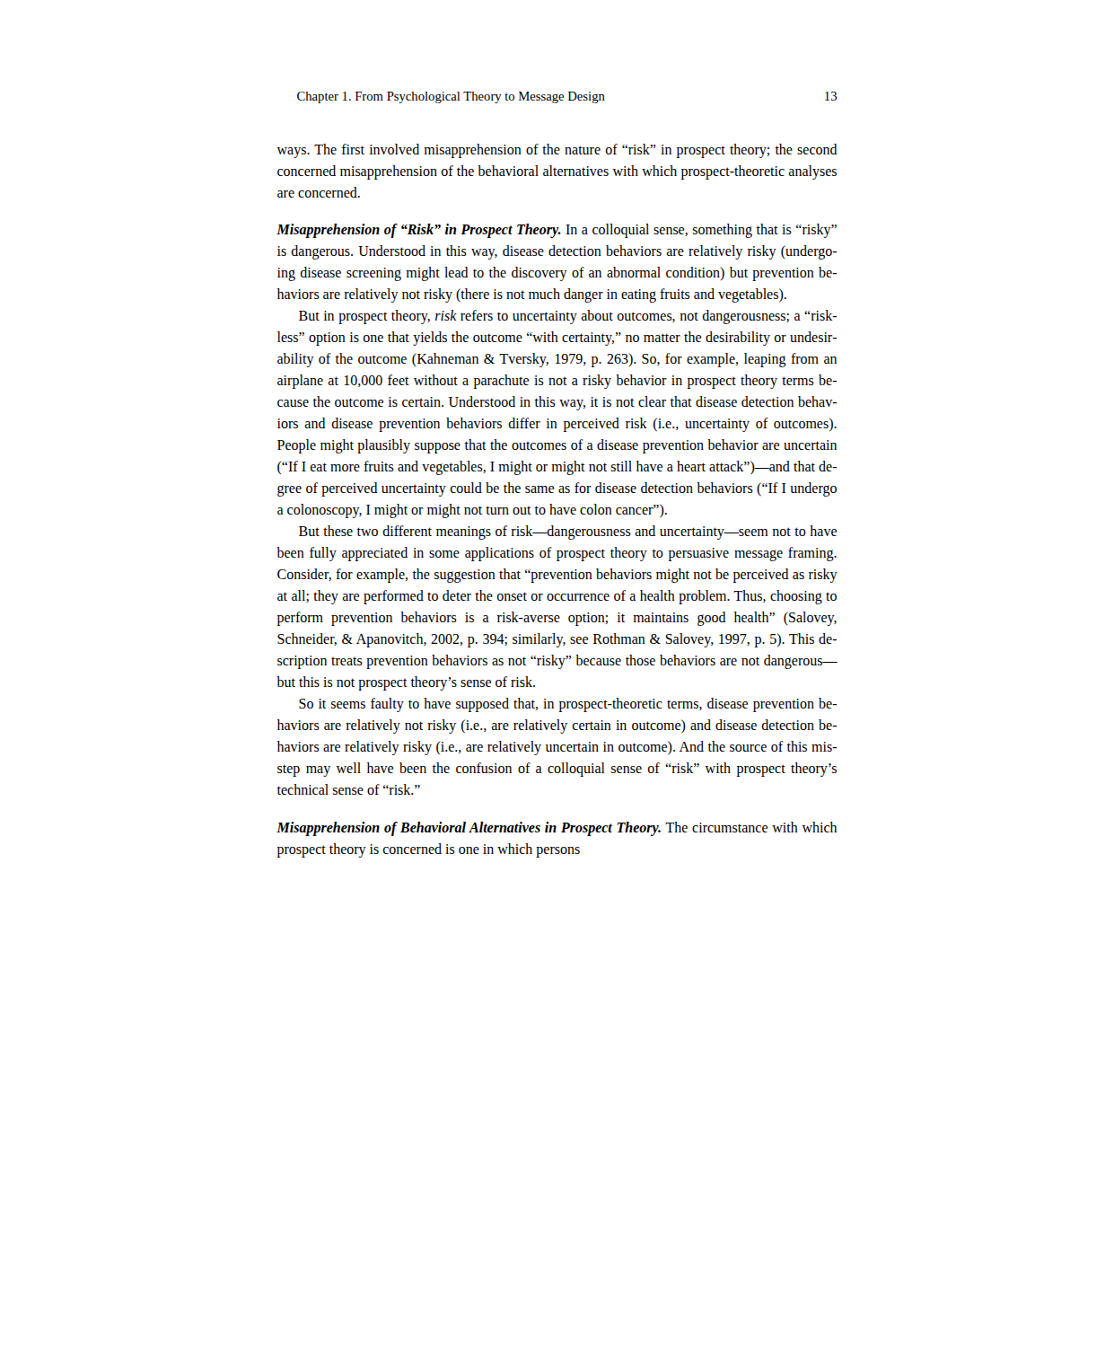Chapter 1. From Psychological Theory to Message Design 13
ways. The first involved misapprehension of the nature of “risk” in prospect theory; the second concerned misapprehension of the behavioral alternatives with which prospect-theoretic analyses are concerned.
Misapprehension of “Risk” in Prospect Theory. In a colloquial sense, something that is “risky” is dangerous. Understood in this way, disease detection behaviors are relatively risky (undergoing disease screening might lead to the discovery of an abnormal condition) but prevention behaviors are relatively not risky (there is not much danger in eating fruits and vegetables).
But in prospect theory, risk refers to uncertainty about outcomes, not dangerousness; a “riskless” option is one that yields the outcome “with certainty,” no matter the desirability or undesirability of the outcome (Kahneman & Tversky, 1979, p. 263). So, for example, leaping from an airplane at 10,000 feet without a parachute is not a risky behavior in prospect theory terms because the outcome is certain. Understood in this way, it is not clear that disease detection behaviors and disease prevention behaviors differ in perceived risk (i.e., uncertainty of outcomes). People might plausibly suppose that the outcomes of a disease prevention behavior are uncertain (“If I eat more fruits and vegetables, I might or might not still have a heart attack”)—and that degree of perceived uncertainty could be the same as for disease detection behaviors (“If I undergo a colonoscopy, I might or might not turn out to have colon cancer”).
But these two different meanings of risk—dangerousness and uncertainty—seem not to have been fully appreciated in some applications of prospect theory to persuasive message framing. Consider, for example, the suggestion that “prevention behaviors might not be perceived as risky at all; they are performed to deter the onset or occurrence of a health problem. Thus, choosing to perform prevention behaviors is a risk-averse option; it maintains good health” (Salovey, Schneider, & Apanovitch, 2002, p. 394; similarly, see Rothman & Salovey, 1997, p. 5). This description treats prevention behaviors as not “risky” because those behaviors are not dangerous—but this is not prospect theory’s sense of risk.
So it seems faulty to have supposed that, in prospect-theoretic terms, disease prevention behaviors are relatively not risky (i.e., are relatively certain in outcome) and disease detection behaviors are relatively risky (i.e., are relatively uncertain in outcome). And the source of this misstep may well have been the confusion of a colloquial sense of “risk” with prospect theory’s technical sense of “risk.”
Misapprehension of Behavioral Alternatives in Prospect Theory. The circumstance with which prospect theory is concerned is one in which persons